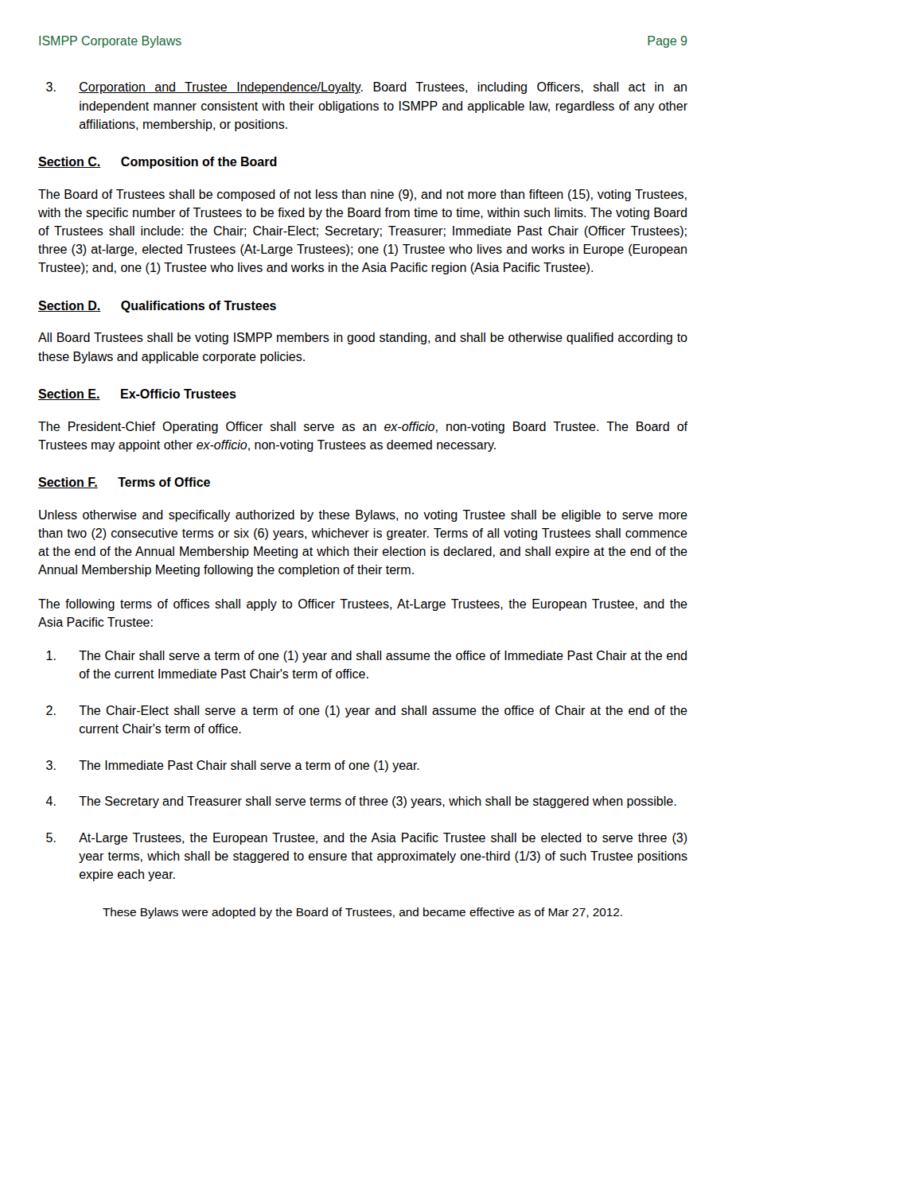ISMPP Corporate Bylaws Page 9
3.
Corporation and Trustee Independence/Loyalty. Board Trustees, including Officers, shall act in an independent manner consistent with their obligations to ISMPP and applicable law, regardless of any other affiliations, membership, or positions.
Section C. Composition of the Board
The Board of Trustees shall be composed of not less than nine (9), and not more than fifteen (15), voting Trustees, with the specific number of Trustees to be fixed by the Board from time to time, within such limits. The voting Board of Trustees shall include: the Chair; Chair-Elect; Secretary; Treasurer; Immediate Past Chair (Officer Trustees); three (3) at-large, elected Trustees (At-Large Trustees); one (1) Trustee who lives and works in Europe (European Trustee); and, one (1) Trustee who lives and works in the Asia Pacific region (Asia Pacific Trustee).
Section D. Qualifications of Trustees
All Board Trustees shall be voting ISMPP members in good standing, and shall be otherwise qualified according to these Bylaws and applicable corporate policies.
Section E. Ex-Officio Trustees
The President-Chief Operating Officer shall serve as an ex-officio, non-voting Board Trustee. The Board of Trustees may appoint other ex-officio, non-voting Trustees as deemed necessary.
Section F. Terms of Office
Unless otherwise and specifically authorized by these Bylaws, no voting Trustee shall be eligible to serve more than two (2) consecutive terms or six (6) years, whichever is greater. Terms of all voting Trustees shall commence at the end of the Annual Membership Meeting at which their election is declared, and shall expire at the end of the Annual Membership Meeting following the completion of their term.
The following terms of offices shall apply to Officer Trustees, At-Large Trustees, the European Trustee, and the Asia Pacific Trustee:
1.
The Chair shall serve a term of one (1) year and shall assume the office of Immediate Past Chair at the end of the current Immediate Past Chair's term of office.
2.
The Chair-Elect shall serve a term of one (1) year and shall assume the office of Chair at the end of the current Chair's term of office.
3.
The Immediate Past Chair shall serve a term of one (1) year.
4.
The Secretary and Treasurer shall serve terms of three (3) years, which shall be staggered when possible.
5.
At-Large Trustees, the European Trustee, and the Asia Pacific Trustee shall be elected to serve three (3) year terms, which shall be staggered to ensure that approximately one-third (1/3) of such Trustee positions expire each year.
These Bylaws were adopted by the Board of Trustees, and became effective as of Mar 27, 2012.